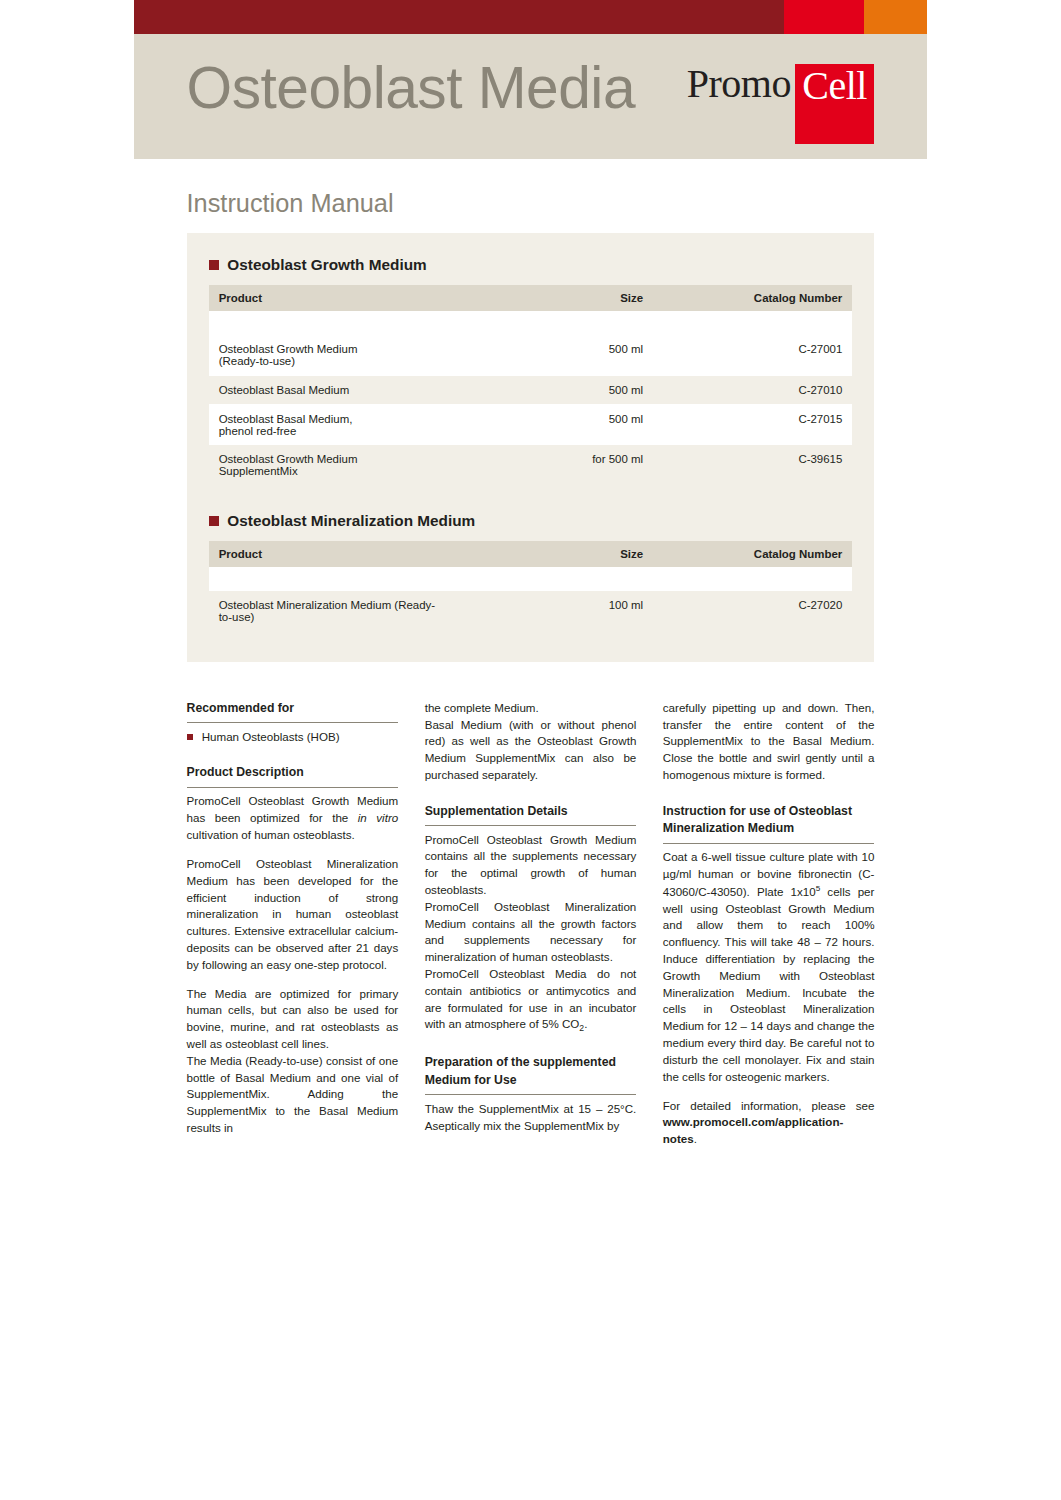Osteoblast Media
Promo Cell
Instruction Manual
Osteoblast Growth Medium
| Product | Size | Catalog Number |
| --- | --- | --- |
| Osteoblast Growth Medium (Ready-to-use) | 500 ml | C-27001 |
| Osteoblast Basal Medium | 500 ml | C-27010 |
| Osteoblast Basal Medium, phenol red-free | 500 ml | C-27015 |
| Osteoblast Growth Medium SupplementMix | for 500 ml | C-39615 |
Osteoblast Mineralization Medium
| Product | Size | Catalog Number |
| --- | --- | --- |
| Osteoblast Mineralization Medium (Ready-to-use) | 100 ml | C-27020 |
Recommended for
Human Osteoblasts (HOB)
Product Description
PromoCell Osteoblast Growth Medium has been optimized for the in vitro cultivation of human osteoblasts.
PromoCell Osteoblast Mineralization Medium has been developed for the efficient induction of strong mineralization in human osteoblast cultures. Extensive extracellular calcium-deposits can be observed after 21 days by following an easy one-step protocol.
The Media are optimized for primary human cells, but can also be used for bovine, murine, and rat osteoblasts as well as osteoblast cell lines.
The Media (Ready-to-use) consist of one bottle of Basal Medium and one vial of SupplementMix. Adding the SupplementMix to the Basal Medium results in
the complete Medium.
Basal Medium (with or without phenol red) as well as the Osteoblast Growth Medium SupplementMix can also be purchased separately.
Supplementation Details
PromoCell Osteoblast Growth Medium contains all the supplements necessary for the optimal growth of human osteoblasts.
PromoCell Osteoblast Mineralization Medium contains all the growth factors and supplements necessary for mineralization of human osteoblasts.
PromoCell Osteoblast Media do not contain antibiotics or antimycotics and are formulated for use in an incubator with an atmosphere of 5% CO2.
Preparation of the supplemented Medium for Use
Thaw the SupplementMix at 15 – 25°C. Aseptically mix the SupplementMix by
carefully pipetting up and down. Then, transfer the entire content of the SupplementMix to the Basal Medium. Close the bottle and swirl gently until a homogenous mixture is formed.
Instruction for use of Osteoblast Mineralization Medium
Coat a 6-well tissue culture plate with 10 µg/ml human or bovine fibronectin (C-43060/C-43050). Plate 1x105 cells per well using Osteoblast Growth Medium and allow them to reach 100% confluency. This will take 48 – 72 hours. Induce differentiation by replacing the Growth Medium with Osteoblast Mineralization Medium. Incubate the cells in Osteoblast Mineralization Medium for 12 – 14 days and change the medium every third day. Be careful not to disturb the cell monolayer. Fix and stain the cells for osteogenic markers.
For detailed information, please see www.promocell.com/application-notes.